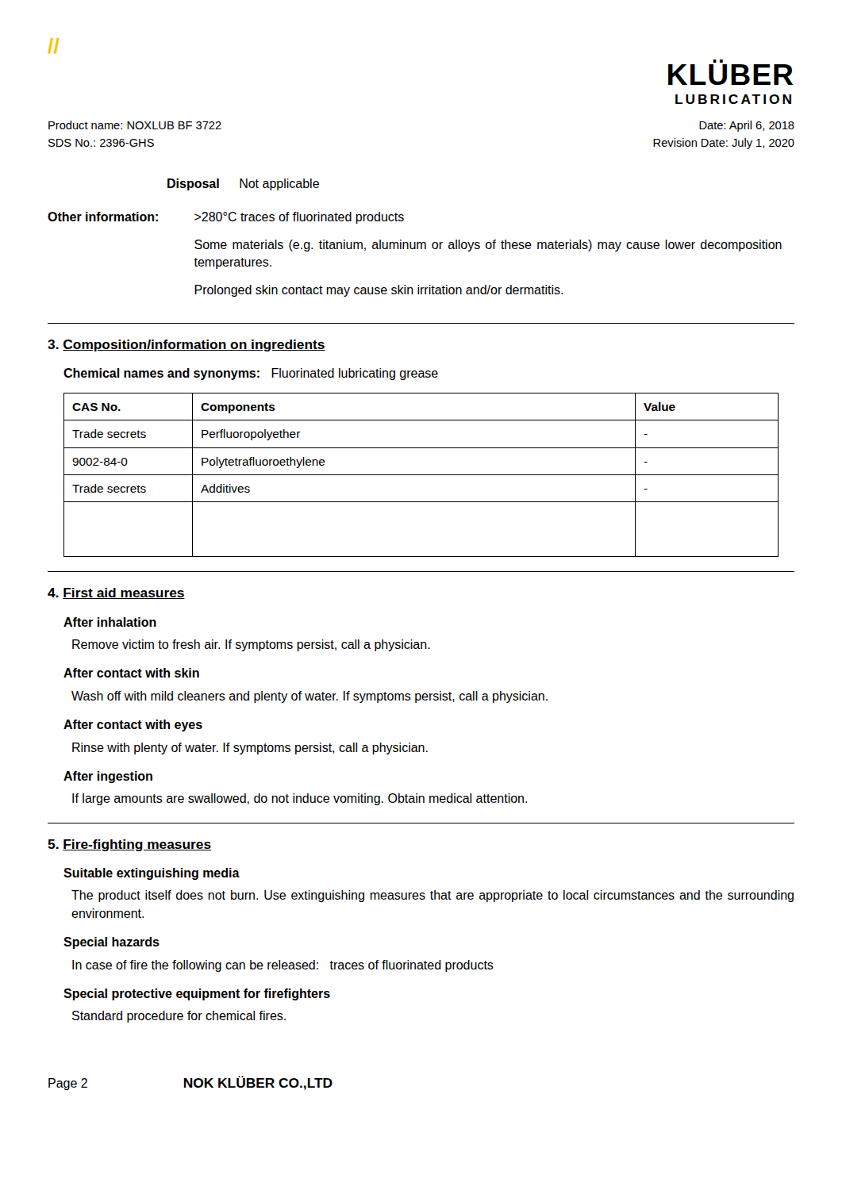//
KLÜBER
LUBRICATION
Product name: NOXLUB BF 3722
SDS No.: 2396-GHS
Date: April 6, 2018
Revision Date: July 1, 2020
Disposal Not applicable
Other information:
>280°C traces of fluorinated products
Some materials (e.g. titanium, aluminum or alloys of these materials) may cause lower decomposition temperatures.
Prolonged skin contact may cause skin irritation and/or dermatitis.
3. Composition/information on ingredients
Chemical names and synonyms: Fluorinated lubricating grease
| CAS No. | Components | Value |
| --- | --- | --- |
| Trade secrets | Perfluoropolyether | - |
| 9002-84-0 | Polytetrafluoroethylene | - |
| Trade secrets | Additives | - |
4. First aid measures
After inhalation
Remove victim to fresh air. If symptoms persist, call a physician.
After contact with skin
Wash off with mild cleaners and plenty of water. If symptoms persist, call a physician.
After contact with eyes
Rinse with plenty of water. If symptoms persist, call a physician.
After ingestion
If large amounts are swallowed, do not induce vomiting. Obtain medical attention.
5. Fire-fighting measures
Suitable extinguishing media
The product itself does not burn. Use extinguishing measures that are appropriate to local circumstances and the surrounding environment.
Special hazards
In case of fire the following can be released: traces of fluorinated products
Special protective equipment for firefighters
Standard procedure for chemical fires.
Page 2 NOK KLÜBER CO.,LTD